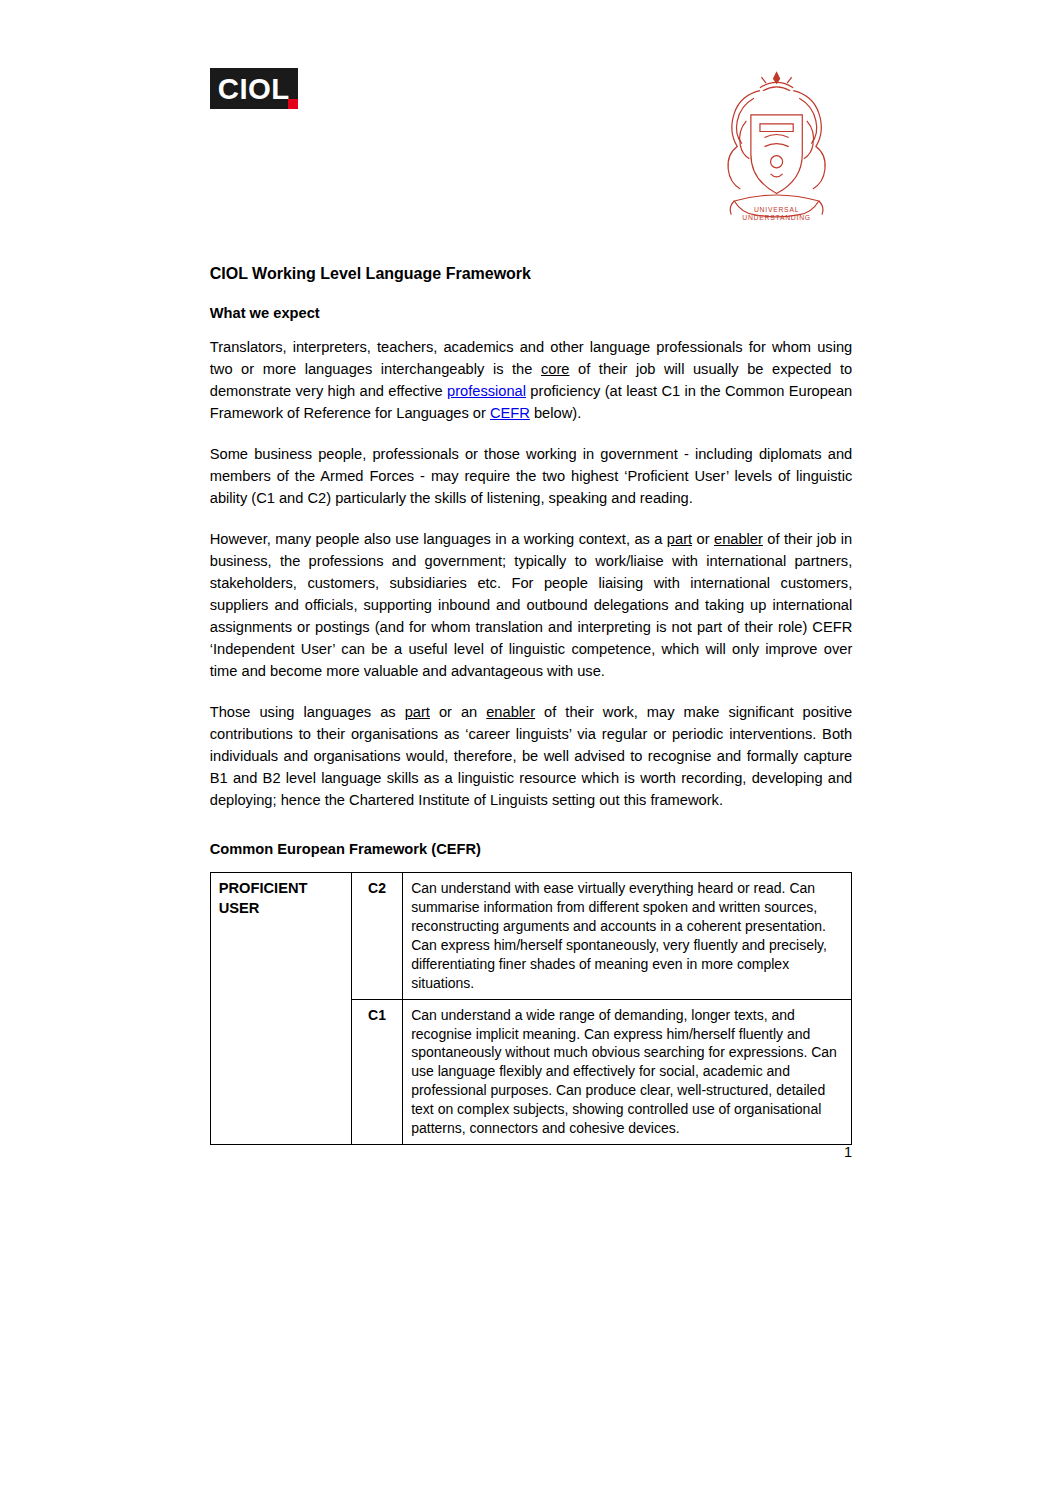CIOL
UNIVERSAL UNDERSTANDING
CIOL Working Level Language Framework
What we expect
Translators, interpreters, teachers, academics and other language professionals for whom using two or more languages interchangeably is the core of their job will usually be expected to demonstrate very high and effective professional proficiency (at least C1 in the Common European Framework of Reference for Languages or CEFR below).
Some business people, professionals or those working in government - including diplomats and members of the Armed Forces - may require the two highest ‘Proficient User’ levels of linguistic ability (C1 and C2) particularly the skills of listening, speaking and reading.
However, many people also use languages in a working context, as a part or enabler of their job in business, the professions and government; typically to work/liaise with international partners, stakeholders, customers, subsidiaries etc. For people liaising with international customers, suppliers and officials, supporting inbound and outbound delegations and taking up international assignments or postings (and for whom translation and interpreting is not part of their role) CEFR ‘Independent User’ can be a useful level of linguistic competence, which will only improve over time and become more valuable and advantageous with use.
Those using languages as part or an enabler of their work, may make significant positive contributions to their organisations as ‘career linguists’ via regular or periodic interventions. Both individuals and organisations would, therefore, be well advised to recognise and formally capture B1 and B2 level language skills as a linguistic resource which is worth recording, developing and deploying; hence the Chartered Institute of Linguists setting out this framework.
Common European Framework (CEFR)
| PROFICIENT USER | C2 | Can understand with ease virtually everything heard or read. Can summarise information from different spoken and written sources, reconstructing arguments and accounts in a coherent presentation. Can express him/herself spontaneously, very fluently and precisely, differentiating finer shades of meaning even in more complex situations. |
| C1 | Can understand a wide range of demanding, longer texts, and recognise implicit meaning. Can express him/herself fluently and spontaneously without much obvious searching for expressions. Can use language flexibly and effectively for social, academic and professional purposes. Can produce clear, well-structured, detailed text on complex subjects, showing controlled use of organisational patterns, connectors and cohesive devices. |
1